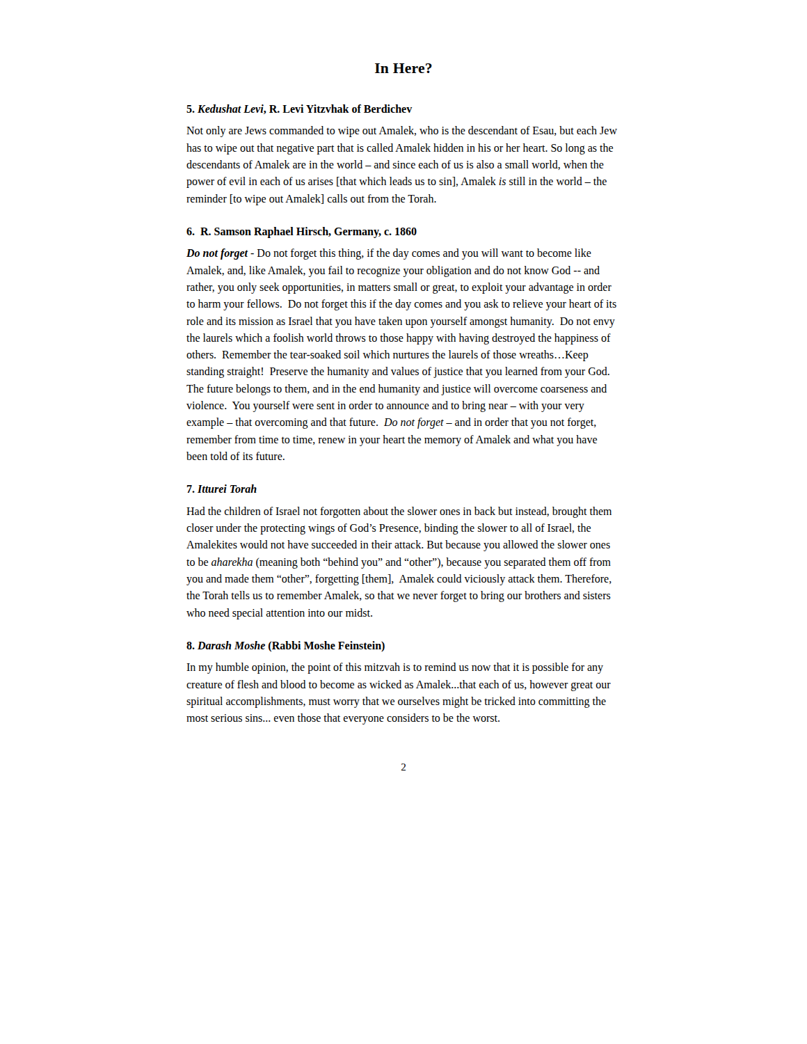In Here?
5. Kedushat Levi, R. Levi Yitzvhak of Berdichev
Not only are Jews commanded to wipe out Amalek, who is the descendant of Esau, but each Jew has to wipe out that negative part that is called Amalek hidden in his or her heart. So long as the descendants of Amalek are in the world – and since each of us is also a small world, when the power of evil in each of us arises [that which leads us to sin], Amalek is still in the world – the reminder [to wipe out Amalek] calls out from the Torah.
6. R. Samson Raphael Hirsch, Germany, c. 1860
Do not forget - Do not forget this thing, if the day comes and you will want to become like Amalek, and, like Amalek, you fail to recognize your obligation and do not know God -- and rather, you only seek opportunities, in matters small or great, to exploit your advantage in order to harm your fellows. Do not forget this if the day comes and you ask to relieve your heart of its role and its mission as Israel that you have taken upon yourself amongst humanity. Do not envy the laurels which a foolish world throws to those happy with having destroyed the happiness of others. Remember the tear-soaked soil which nurtures the laurels of those wreaths…Keep standing straight! Preserve the humanity and values of justice that you learned from your God. The future belongs to them, and in the end humanity and justice will overcome coarseness and violence. You yourself were sent in order to announce and to bring near – with your very example – that overcoming and that future. Do not forget – and in order that you not forget, remember from time to time, renew in your heart the memory of Amalek and what you have been told of its future.
7. Itturei Torah
Had the children of Israel not forgotten about the slower ones in back but instead, brought them closer under the protecting wings of God’s Presence, binding the slower to all of Israel, the Amalekites would not have succeeded in their attack. But because you allowed the slower ones to be aharekha (meaning both “behind you” and “other”), because you separated them off from you and made them “other”, forgetting [them], Amalek could viciously attack them. Therefore, the Torah tells us to remember Amalek, so that we never forget to bring our brothers and sisters who need special attention into our midst.
8. Darash Moshe (Rabbi Moshe Feinstein)
In my humble opinion, the point of this mitzvah is to remind us now that it is possible for any creature of flesh and blood to become as wicked as Amalek...that each of us, however great our spiritual accomplishments, must worry that we ourselves might be tricked into committing the most serious sins... even those that everyone considers to be the worst.
2